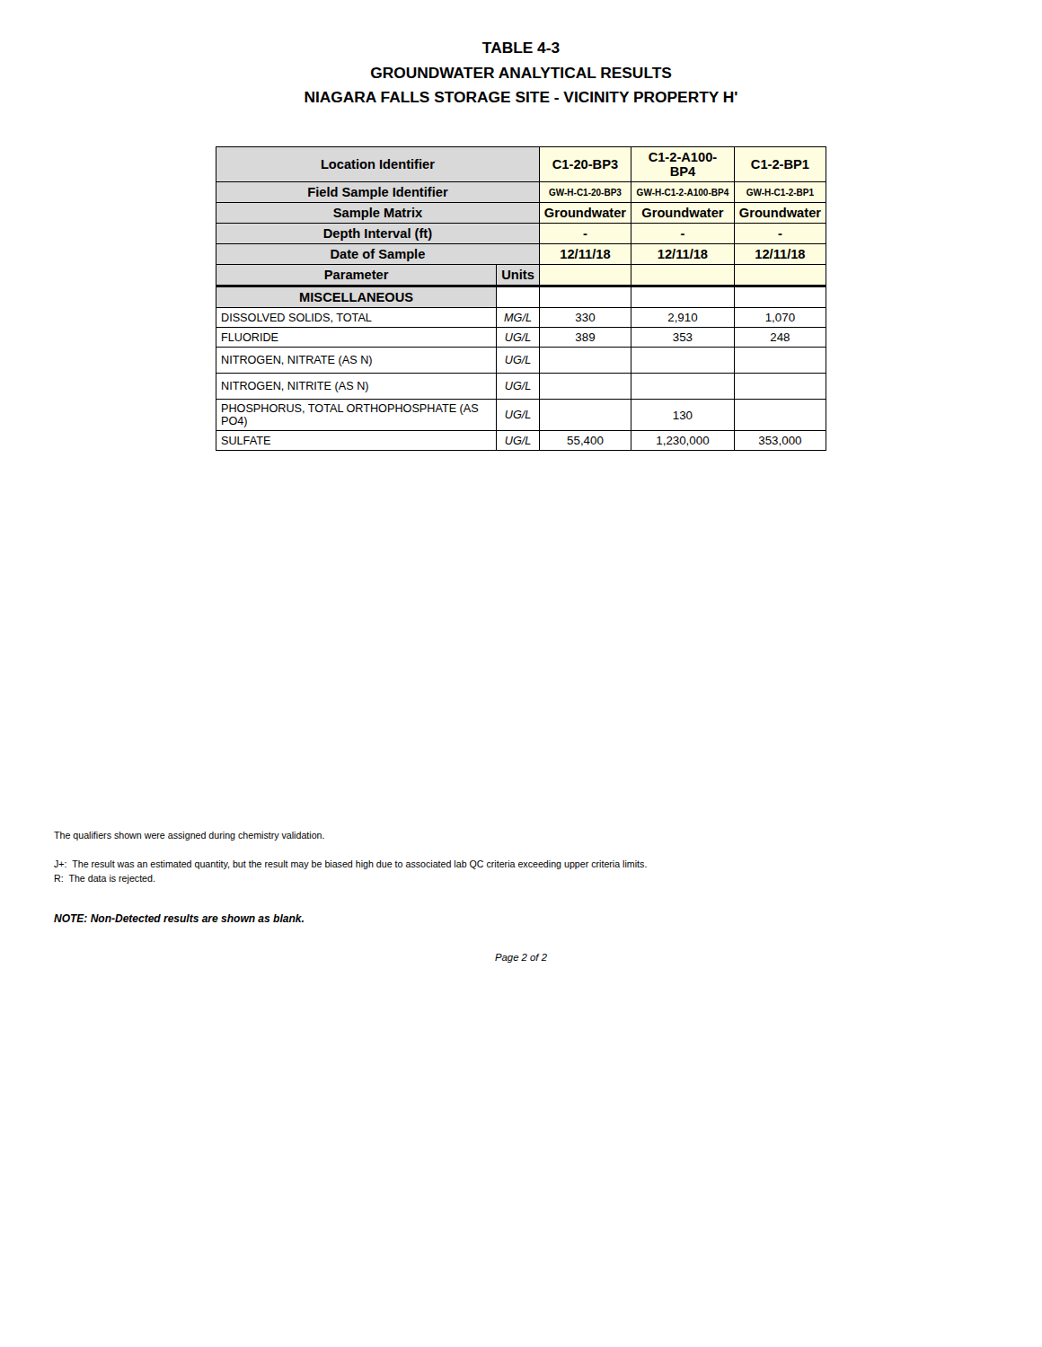TABLE 4-3
GROUNDWATER ANALYTICAL RESULTS
NIAGARA FALLS STORAGE SITE - VICINITY PROPERTY H'
| Location Identifier | C1-20-BP3 | C1-2-A100-BP4 | C1-2-BP1 |
| Field Sample Identifier | GW-H-C1-20-BP3 | GW-H-C1-2-A100-BP4 | GW-H-C1-2-BP1 |
| Sample Matrix | Groundwater | Groundwater | Groundwater |
| Depth Interval (ft) | - | - | - |
| Date of Sample | 12/11/18 | 12/11/18 | 12/11/18 |
| Parameter | Units | | | |
| MISCELLANEOUS | | | | |
| DISSOLVED SOLIDS, TOTAL | MG/L | 330 | 2,910 | 1,070 |
| FLUORIDE | UG/L | 389 | 353 | 248 |
| NITROGEN, NITRATE (AS N) | UG/L | | | |
| NITROGEN, NITRITE (AS N) | UG/L | | | |
| PHOSPHORUS, TOTAL ORTHOPHOSPHATE (AS PO4) | UG/L | | 130 | |
| SULFATE | UG/L | 55,400 | 1,230,000 | 353,000 |
The qualifiers shown were assigned during chemistry validation.
J+: The result was an estimated quantity, but the result may be biased high due to associated lab QC criteria exceeding upper criteria limits.
R: The data is rejected.
NOTE: Non-Detected results are shown as blank.
Page 2 of 2